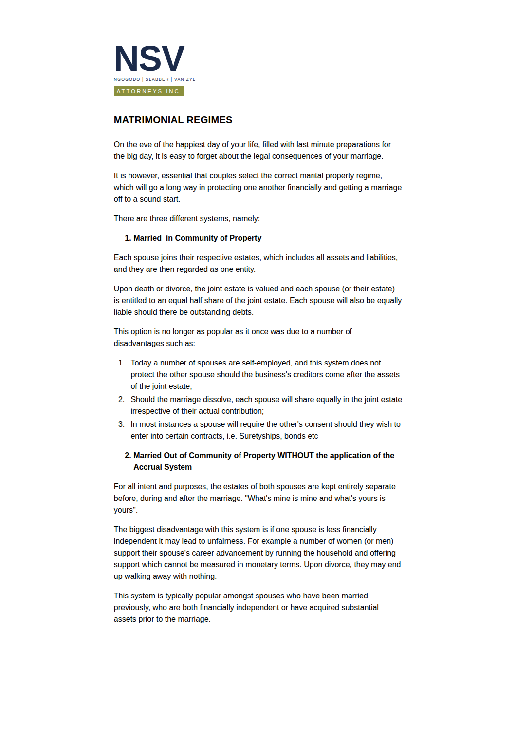NSV
NGOGODO | SLABBER | VAN ZYL
ATTORNEYS INC
MATRIMONIAL REGIMES
On the eve of the happiest day of your life, filled with last minute preparations for the big day, it is easy to forget about the legal consequences of your marriage.
It is however, essential that couples select the correct marital property regime, which will go a long way in protecting one another financially and getting a marriage off to a sound start.
There are three different systems, namely:
Married in Community of Property
Each spouse joins their respective estates, which includes all assets and liabilities, and they are then regarded as one entity.
Upon death or divorce, the joint estate is valued and each spouse (or their estate) is entitled to an equal half share of the joint estate. Each spouse will also be equally liable should there be outstanding debts.
This option is no longer as popular as it once was due to a number of disadvantages such as:
Today a number of spouses are self-employed, and this system does not protect the other spouse should the business's creditors come after the assets of the joint estate;
Should the marriage dissolve, each spouse will share equally in the joint estate irrespective of their actual contribution;
In most instances a spouse will require the other's consent should they wish to enter into certain contracts, i.e. Suretyships, bonds etc
Married Out of Community of Property WITHOUT the application of the Accrual System
For all intent and purposes, the estates of both spouses are kept entirely separate before, during and after the marriage. "What's mine is mine and what's yours is yours".
The biggest disadvantage with this system is if one spouse is less financially independent it may lead to unfairness. For example a number of women (or men) support their spouse's career advancement by running the household and offering support which cannot be measured in monetary terms. Upon divorce, they may end up walking away with nothing.
This system is typically popular amongst spouses who have been married previously, who are both financially independent or have acquired substantial assets prior to the marriage.